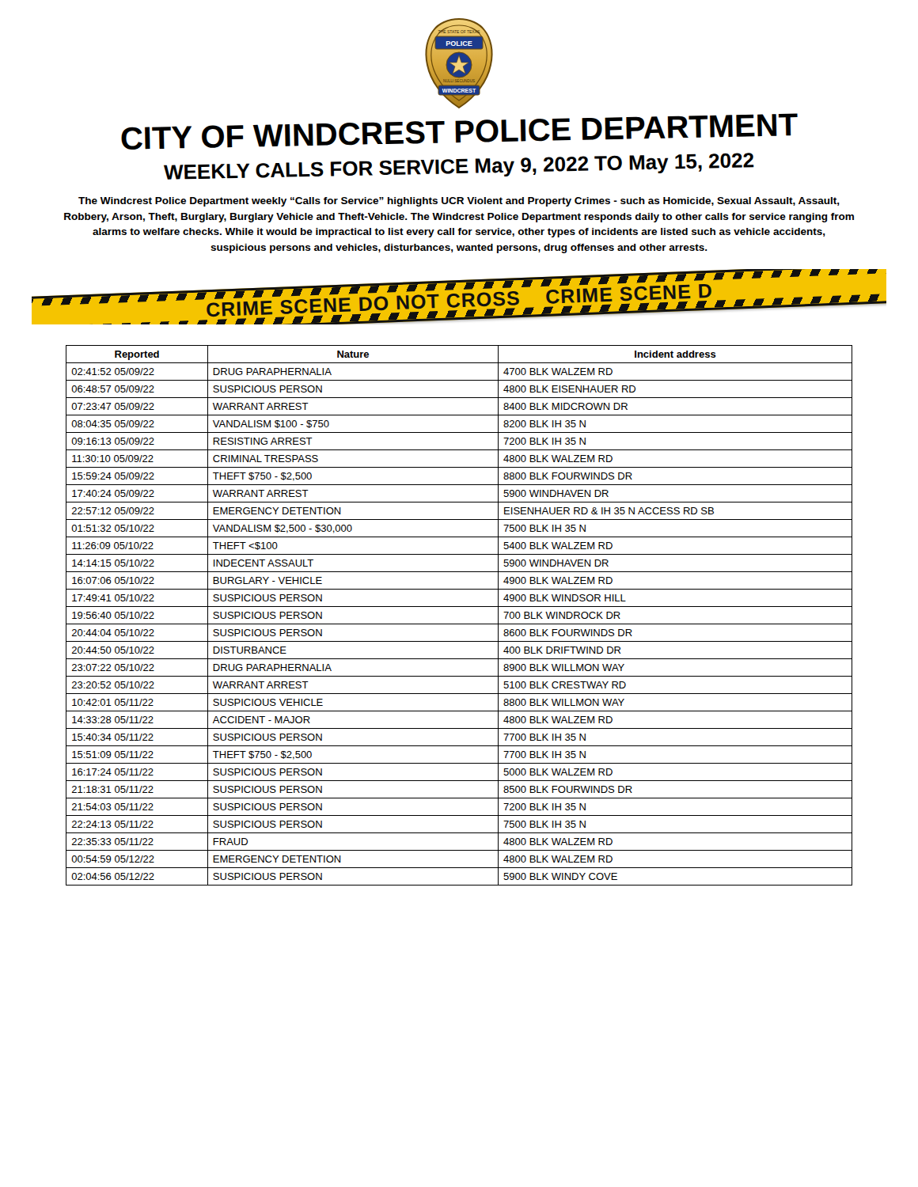POLICE THE STATE OF TEXAS NULLI SECUNDUS WINDCREST
CITY OF WINDCREST POLICE DEPARTMENT
WEEKLY CALLS FOR SERVICE May 9, 2022 TO May 15, 2022
The Windcrest Police Department weekly “Calls for Service” highlights UCR Violent and Property Crimes - such as Homicide, Sexual Assault, Assault, Robbery, Arson, Theft, Burglary, Burglary Vehicle and Theft-Vehicle. The Windcrest Police Department responds daily to other calls for service ranging from alarms to welfare checks. While it would be impractical to list every call for service, other types of incidents are listed such as vehicle accidents, suspicious persons and vehicles, disturbances, wanted persons, drug offenses and other arrests.
CRIME SCENE DO NOT CROSS CRIME SCENE D
| Reported | Nature | Incident address |
| --- | --- | --- |
| 02:41:52 05/09/22 | DRUG PARAPHERNALIA | 4700 BLK WALZEM RD |
| 06:48:57 05/09/22 | SUSPICIOUS PERSON | 4800 BLK EISENHAUER RD |
| 07:23:47 05/09/22 | WARRANT ARREST | 8400 BLK MIDCROWN DR |
| 08:04:35 05/09/22 | VANDALISM $100 - $750 | 8200 BLK IH 35 N |
| 09:16:13 05/09/22 | RESISTING ARREST | 7200 BLK IH 35 N |
| 11:30:10 05/09/22 | CRIMINAL TRESPASS | 4800 BLK WALZEM RD |
| 15:59:24 05/09/22 | THEFT $750 - $2,500 | 8800 BLK FOURWINDS DR |
| 17:40:24 05/09/22 | WARRANT ARREST | 5900 WINDHAVEN DR |
| 22:57:12 05/09/22 | EMERGENCY DETENTION | EISENHAUER RD & IH 35 N ACCESS RD SB |
| 01:51:32 05/10/22 | VANDALISM $2,500 - $30,000 | 7500 BLK IH 35 N |
| 11:26:09 05/10/22 | THEFT <$100 | 5400 BLK WALZEM RD |
| 14:14:15 05/10/22 | INDECENT ASSAULT | 5900 WINDHAVEN DR |
| 16:07:06 05/10/22 | BURGLARY - VEHICLE | 4900 BLK WALZEM RD |
| 17:49:41 05/10/22 | SUSPICIOUS PERSON | 4900 BLK WINDSOR HILL |
| 19:56:40 05/10/22 | SUSPICIOUS PERSON | 700 BLK WINDROCK DR |
| 20:44:04 05/10/22 | SUSPICIOUS PERSON | 8600 BLK FOURWINDS DR |
| 20:44:50 05/10/22 | DISTURBANCE | 400 BLK DRIFTWIND DR |
| 23:07:22 05/10/22 | DRUG PARAPHERNALIA | 8900 BLK WILLMON WAY |
| 23:20:52 05/10/22 | WARRANT ARREST | 5100 BLK CRESTWAY RD |
| 10:42:01 05/11/22 | SUSPICIOUS VEHICLE | 8800 BLK WILLMON WAY |
| 14:33:28 05/11/22 | ACCIDENT - MAJOR | 4800 BLK WALZEM RD |
| 15:40:34 05/11/22 | SUSPICIOUS PERSON | 7700 BLK IH 35 N |
| 15:51:09 05/11/22 | THEFT $750 - $2,500 | 7700 BLK IH 35 N |
| 16:17:24 05/11/22 | SUSPICIOUS PERSON | 5000 BLK WALZEM RD |
| 21:18:31 05/11/22 | SUSPICIOUS PERSON | 8500 BLK FOURWINDS DR |
| 21:54:03 05/11/22 | SUSPICIOUS PERSON | 7200 BLK IH 35 N |
| 22:24:13 05/11/22 | SUSPICIOUS PERSON | 7500 BLK IH 35 N |
| 22:35:33 05/11/22 | FRAUD | 4800 BLK WALZEM RD |
| 00:54:59 05/12/22 | EMERGENCY DETENTION | 4800 BLK WALZEM RD |
| 02:04:56 05/12/22 | SUSPICIOUS PERSON | 5900 BLK WINDY COVE |